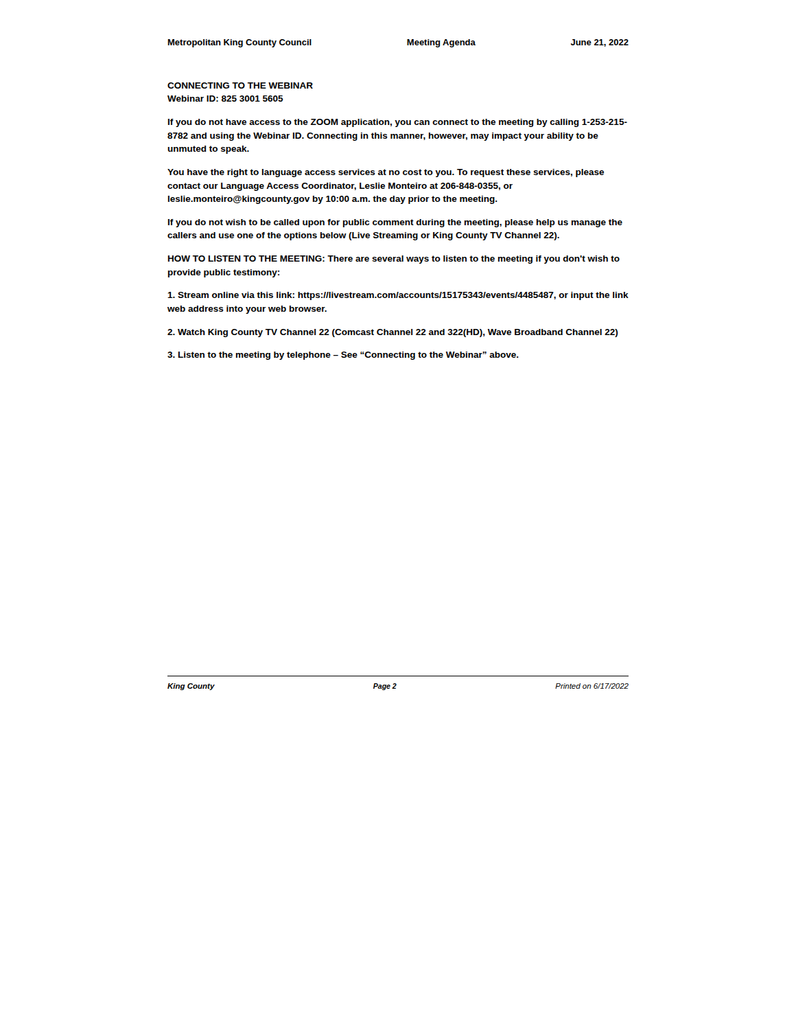Metropolitan King County Council
Meeting Agenda
June 21, 2022
CONNECTING TO THE WEBINAR
Webinar ID: 825 3001 5605
If you do not have access to the ZOOM application, you can connect to the meeting by calling 1-253-215-8782 and using the Webinar ID. Connecting in this manner, however, may impact your ability to be unmuted to speak.
You have the right to language access services at no cost to you. To request these services, please contact our Language Access Coordinator, Leslie Monteiro at 206-848-0355, or leslie.monteiro@kingcounty.gov by 10:00 a.m. the day prior to the meeting.
If you do not wish to be called upon for public comment during the meeting, please help us manage the callers and use one of the options below (Live Streaming or King County TV Channel 22).
HOW TO LISTEN TO THE MEETING: There are several ways to listen to the meeting if you don't wish to provide public testimony:
1. Stream online via this link: https://livestream.com/accounts/15175343/events/4485487, or input the link web address into your web browser.
2. Watch King County TV Channel 22 (Comcast Channel 22 and 322(HD), Wave Broadband Channel 22)
3. Listen to the meeting by telephone – See “Connecting to the Webinar” above.
King County
Page 2
Printed on 6/17/2022